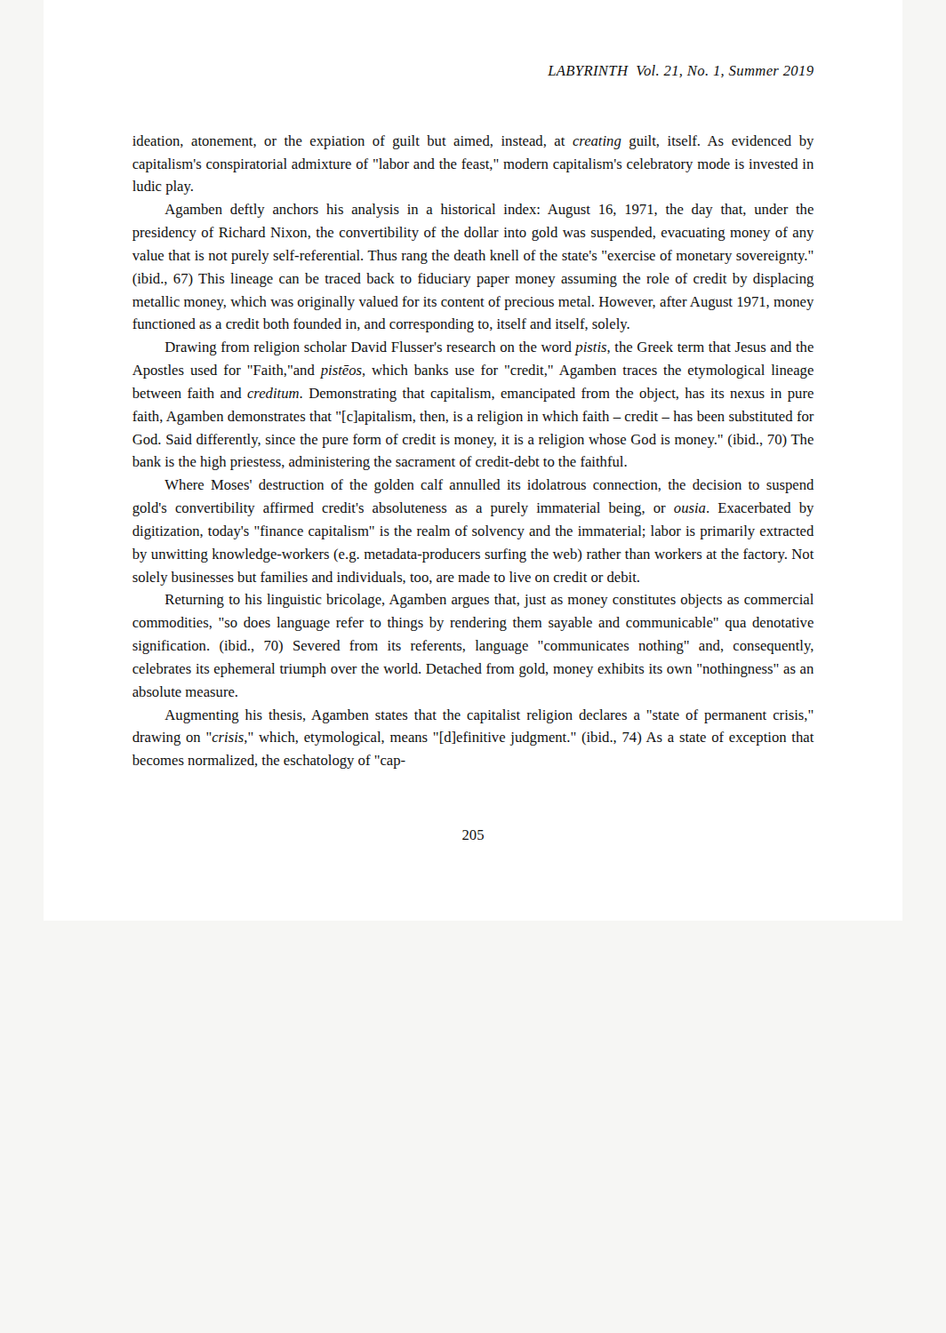LABYRINTH Vol. 21, No. 1, Summer 2019
ideation, atonement, or the expiation of guilt but aimed, instead, at creating guilt, itself. As evidenced by capitalism's conspiratorial admixture of "labor and the feast," modern capitalism's celebratory mode is invested in ludic play.
Agamben deftly anchors his analysis in a historical index: August 16, 1971, the day that, under the presidency of Richard Nixon, the convertibility of the dollar into gold was suspended, evacuating money of any value that is not purely self-referential. Thus rang the death knell of the state's "exercise of monetary sovereignty." (ibid., 67) This lineage can be traced back to fiduciary paper money assuming the role of credit by displacing metallic money, which was originally valued for its content of precious metal. However, after August 1971, money functioned as a credit both founded in, and corresponding to, itself and itself, solely.
Drawing from religion scholar David Flusser's research on the word pistis, the Greek term that Jesus and the Apostles used for "Faith,"and pistēos, which banks use for "credit," Agamben traces the etymological lineage between faith and creditum. Demonstrating that capitalism, emancipated from the object, has its nexus in pure faith, Agamben demonstrates that "[c]apitalism, then, is a religion in which faith – credit – has been substituted for God. Said differently, since the pure form of credit is money, it is a religion whose God is money." (ibid., 70) The bank is the high priestess, administering the sacrament of credit-debt to the faithful.
Where Moses' destruction of the golden calf annulled its idolatrous connection, the decision to suspend gold's convertibility affirmed credit's absoluteness as a purely immaterial being, or ousia. Exacerbated by digitization, today's "finance capitalism" is the realm of solvency and the immaterial; labor is primarily extracted by unwitting knowledge-workers (e.g. metadata-producers surfing the web) rather than workers at the factory. Not solely businesses but families and individuals, too, are made to live on credit or debit.
Returning to his linguistic bricolage, Agamben argues that, just as money constitutes objects as commercial commodities, "so does language refer to things by rendering them sayable and communicable" qua denotative signification. (ibid., 70) Severed from its referents, language "communicates nothing" and, consequently, celebrates its ephemeral triumph over the world. Detached from gold, money exhibits its own "nothingness" as an absolute measure.
Augmenting his thesis, Agamben states that the capitalist religion declares a "state of permanent crisis," drawing on "crisis," which, etymological, means "[d]efinitive judgment." (ibid., 74) As a state of exception that becomes normalized, the eschatology of "cap-
205